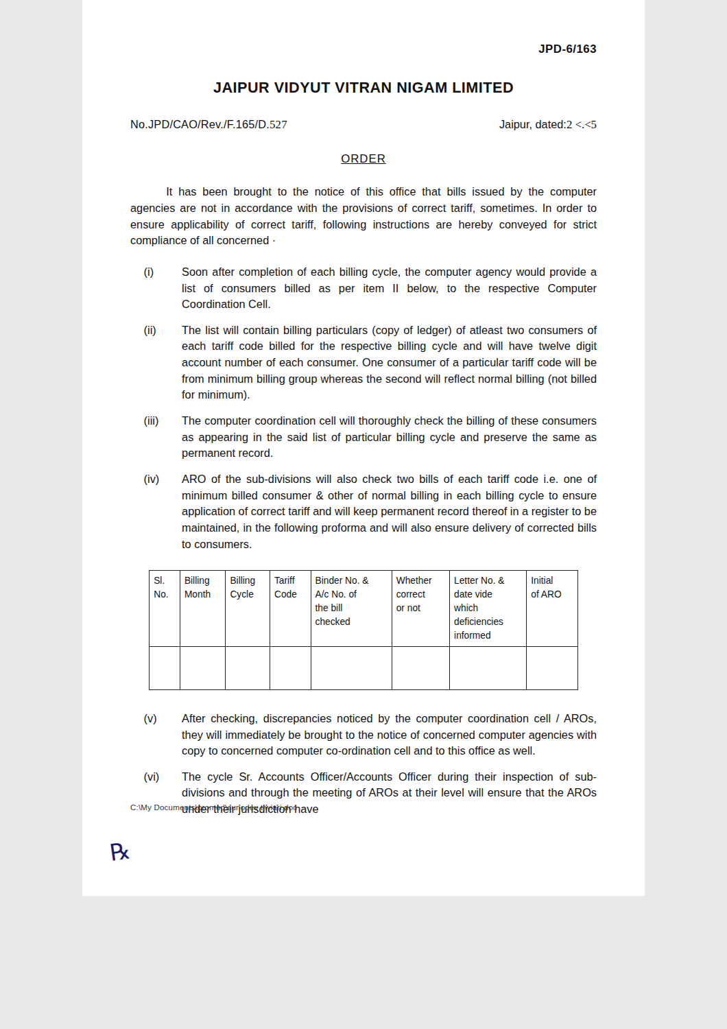JPD-6/163
Jaipur Vidyut Vitran Nigam Limited
No.JPD/CAO/Rev./F.165/D.527 Jaipur, dated:2 <.<5
Order
It has been brought to the notice of this office that bills issued by the computer agencies are not in accordance with the provisions of correct tariff, sometimes. In order to ensure applicability of correct tariff, following instructions are hereby conveyed for strict compliance of all concerned ·
Soon after completion of each billing cycle, the computer agency would provide a list of consumers billed as per item II below, to the respective Computer Coordination Cell.
The list will contain billing particulars (copy of ledger) of atleast two consumers of each tariff code billed for the respective billing cycle and will have twelve digit account number of each consumer. One consumer of a particular tariff code will be from minimum billing group whereas the second will reflect normal billing (not billed for minimum).
The computer coordination cell will thoroughly check the billing of these consumers as appearing in the said list of particular billing cycle and preserve the same as permanent record.
ARO of the sub-divisions will also check two bills of each tariff code i.e. one of minimum billed consumer & other of normal billing in each billing cycle to ensure application of correct tariff and will keep permanent record thereof in a register to be maintained, in the following proforma and will also ensure delivery of corrected bills to consumers.
| Sl. No. | Billing Month | Billing Cycle | Tariff Code | Binder No. & A/c No. of the bill checked | Whether correct or not | Letter No. & date vide which deficiencies informed | Initial of ARO |
| --- | --- | --- | --- | --- | --- | --- | --- |
After checking, discrepancies noticed by the computer coordination cell / AROs, they will immediately be brought to the notice of concerned computer agencies with copy to concerned computer co-ordination cell and to this office as well.
The cycle Sr. Accounts Officer/Accounts Officer during their inspection of sub-divisions and through the meeting of AROs at their level will ensure that the AROs under their jurisdiction have
C:\My Documents\promod\sunodev tiwiari.doc
℞